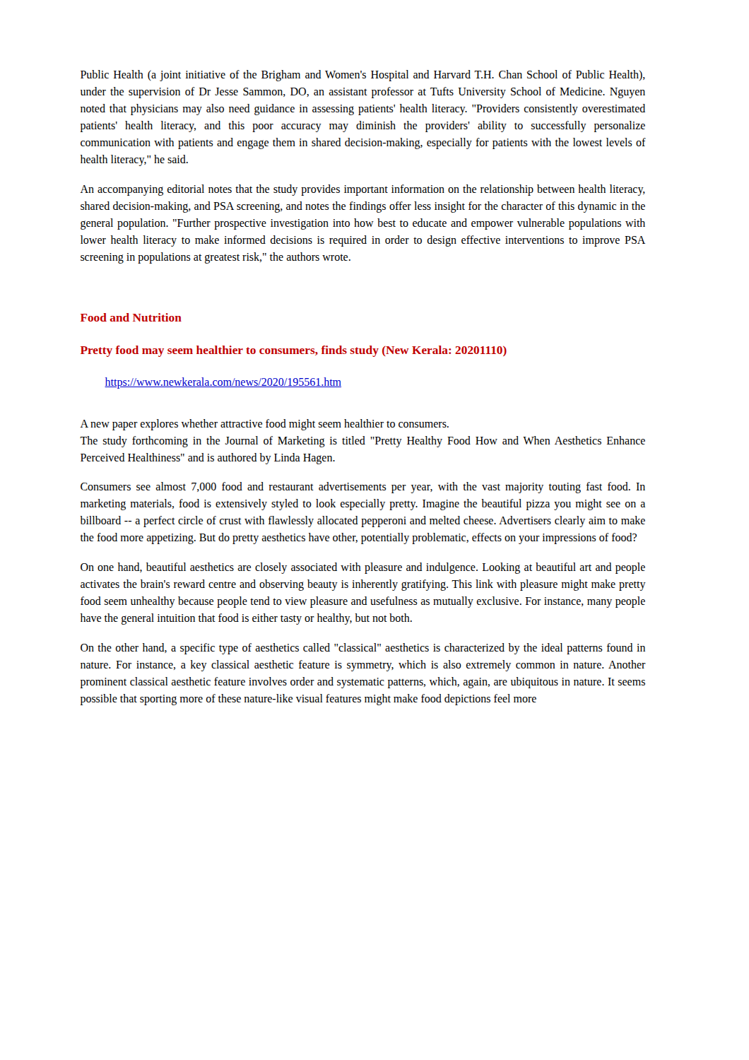Public Health (a joint initiative of the Brigham and Women's Hospital and Harvard T.H. Chan School of Public Health), under the supervision of Dr Jesse Sammon, DO, an assistant professor at Tufts University School of Medicine. Nguyen noted that physicians may also need guidance in assessing patients' health literacy. "Providers consistently overestimated patients' health literacy, and this poor accuracy may diminish the providers' ability to successfully personalize communication with patients and engage them in shared decision-making, especially for patients with the lowest levels of health literacy," he said.
An accompanying editorial notes that the study provides important information on the relationship between health literacy, shared decision-making, and PSA screening, and notes the findings offer less insight for the character of this dynamic in the general population. "Further prospective investigation into how best to educate and empower vulnerable populations with lower health literacy to make informed decisions is required in order to design effective interventions to improve PSA screening in populations at greatest risk," the authors wrote.
Food and Nutrition
Pretty food may seem healthier to consumers, finds study (New Kerala: 20201110)
https://www.newkerala.com/news/2020/195561.htm
A new paper explores whether attractive food might seem healthier to consumers.
The study forthcoming in the Journal of Marketing is titled "Pretty Healthy Food How and When Aesthetics Enhance Perceived Healthiness" and is authored by Linda Hagen.
Consumers see almost 7,000 food and restaurant advertisements per year, with the vast majority touting fast food. In marketing materials, food is extensively styled to look especially pretty. Imagine the beautiful pizza you might see on a billboard -- a perfect circle of crust with flawlessly allocated pepperoni and melted cheese. Advertisers clearly aim to make the food more appetizing. But do pretty aesthetics have other, potentially problematic, effects on your impressions of food?
On one hand, beautiful aesthetics are closely associated with pleasure and indulgence. Looking at beautiful art and people activates the brain's reward centre and observing beauty is inherently gratifying. This link with pleasure might make pretty food seem unhealthy because people tend to view pleasure and usefulness as mutually exclusive. For instance, many people have the general intuition that food is either tasty or healthy, but not both.
On the other hand, a specific type of aesthetics called "classical" aesthetics is characterized by the ideal patterns found in nature. For instance, a key classical aesthetic feature is symmetry, which is also extremely common in nature. Another prominent classical aesthetic feature involves order and systematic patterns, which, again, are ubiquitous in nature. It seems possible that sporting more of these nature-like visual features might make food depictions feel more